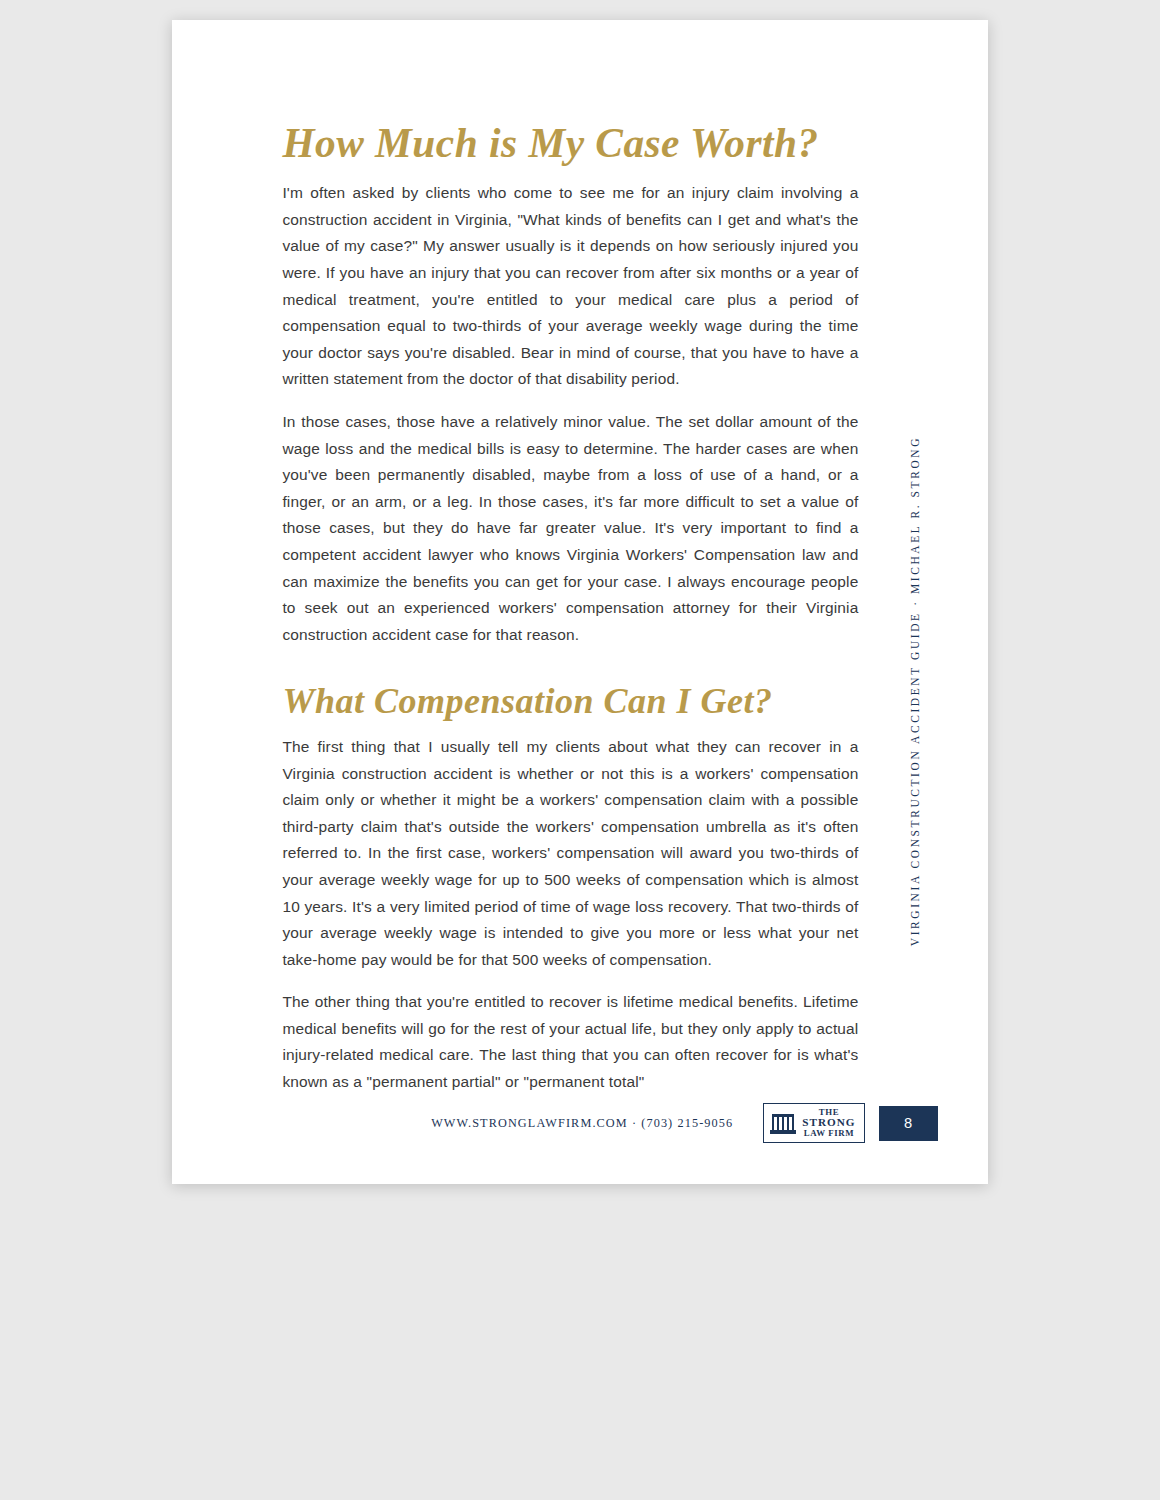Virginia Construction Accident Guide · Michael R. Strong
How Much is My Case Worth?
I'm often asked by clients who come to see me for an injury claim involving a construction accident in Virginia, "What kinds of benefits can I get and what's the value of my case?" My answer usually is it depends on how seriously injured you were. If you have an injury that you can recover from after six months or a year of medical treatment, you're entitled to your medical care plus a period of compensation equal to two-thirds of your average weekly wage during the time your doctor says you're disabled. Bear in mind of course, that you have to have a written statement from the doctor of that disability period.
In those cases, those have a relatively minor value. The set dollar amount of the wage loss and the medical bills is easy to determine. The harder cases are when you've been permanently disabled, maybe from a loss of use of a hand, or a finger, or an arm, or a leg. In those cases, it's far more difficult to set a value of those cases, but they do have far greater value. It's very important to find a competent accident lawyer who knows Virginia Workers' Compensation law and can maximize the benefits you can get for your case. I always encourage people to seek out an experienced workers' compensation attorney for their Virginia construction accident case for that reason.
What Compensation Can I Get?
The first thing that I usually tell my clients about what they can recover in a Virginia construction accident is whether or not this is a workers' compensation claim only or whether it might be a workers' compensation claim with a possible third-party claim that's outside the workers' compensation umbrella as it's often referred to. In the first case, workers' compensation will award you two-thirds of your average weekly wage for up to 500 weeks of compensation which is almost 10 years. It's a very limited period of time of wage loss recovery. That two-thirds of your average weekly wage is intended to give you more or less what your net take-home pay would be for that 500 weeks of compensation.
The other thing that you're entitled to recover is lifetime medical benefits. Lifetime medical benefits will go for the rest of your actual life, but they only apply to actual injury-related medical care. The last thing that you can often recover for is what's known as a "permanent partial" or "permanent total"
www.stronglawfirm.com · (703) 215-9056
TheStrong Law Firm
8